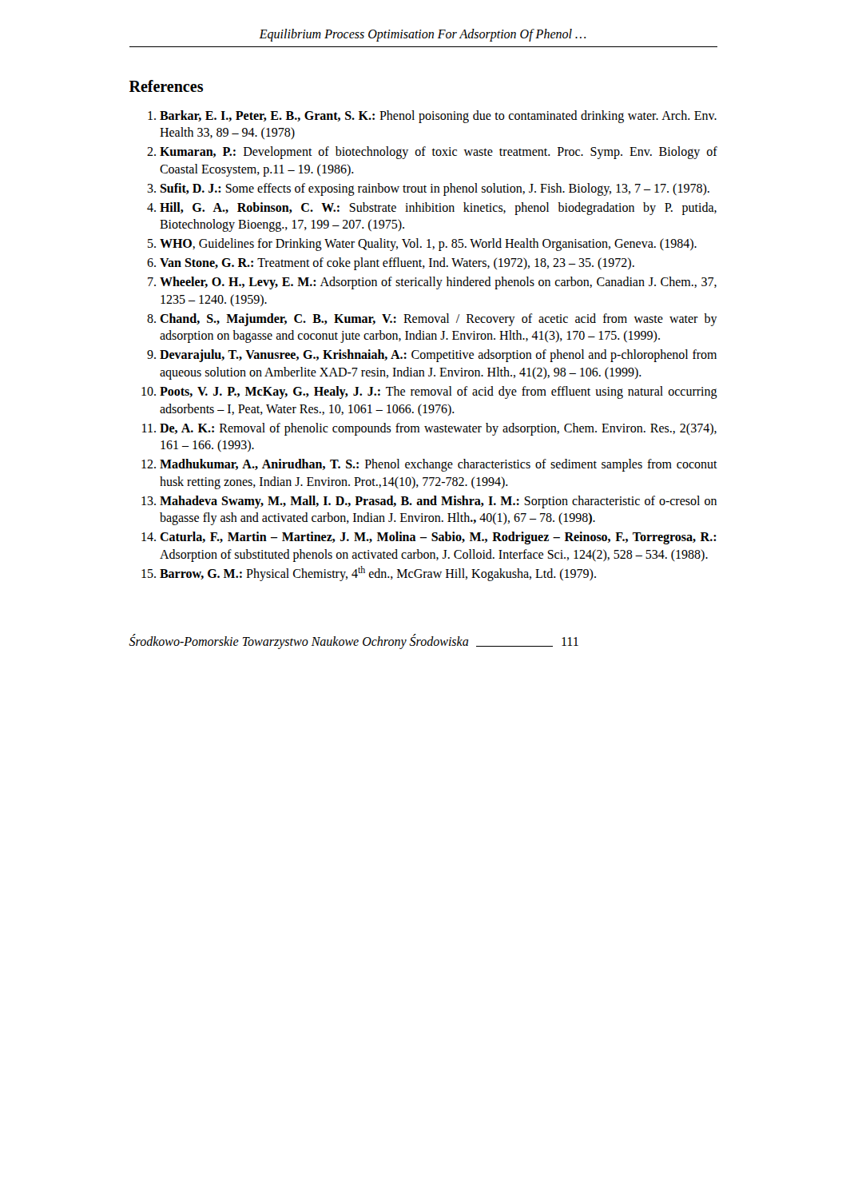Equilibrium Process Optimisation For Adsorption Of Phenol …
References
Barkar, E. I., Peter, E. B., Grant, S. K.: Phenol poisoning due to contaminated drinking water. Arch. Env. Health 33, 89 – 94. (1978)
Kumaran, P.: Development of biotechnology of toxic waste treatment. Proc. Symp. Env. Biology of Coastal Ecosystem, p.11 – 19. (1986).
Sufit, D. J.: Some effects of exposing rainbow trout in phenol solution, J. Fish. Biology, 13, 7 – 17. (1978).
Hill, G. A., Robinson, C. W.: Substrate inhibition kinetics, phenol biodegradation by P. putida, Biotechnology Bioengg., 17, 199 – 207. (1975).
WHO, Guidelines for Drinking Water Quality, Vol. 1, p. 85. World Health Organisation, Geneva. (1984).
Van Stone, G. R.: Treatment of coke plant effluent, Ind. Waters, (1972), 18, 23 – 35. (1972).
Wheeler, O. H., Levy, E. M.: Adsorption of sterically hindered phenols on carbon, Canadian J. Chem., 37, 1235 – 1240. (1959).
Chand, S., Majumder, C. B., Kumar, V.: Removal / Recovery of acetic acid from waste water by adsorption on bagasse and coconut jute carbon, Indian J. Environ. Hlth., 41(3), 170 – 175. (1999).
Devarajulu, T., Vanusree, G., Krishnaiah, A.: Competitive adsorption of phenol and p-chlorophenol from aqueous solution on Amberlite XAD-7 resin, Indian J. Environ. Hlth., 41(2), 98 – 106. (1999).
Poots, V. J. P., McKay, G., Healy, J. J.: The removal of acid dye from effluent using natural occurring adsorbents – I, Peat, Water Res., 10, 1061 – 1066. (1976).
De, A. K.: Removal of phenolic compounds from wastewater by adsorption, Chem. Environ. Res., 2(374), 161 – 166. (1993).
Madhukumar, A., Anirudhan, T. S.: Phenol exchange characteristics of sediment samples from coconut husk retting zones, Indian J. Environ. Prot.,14(10), 772-782. (1994).
Mahadeva Swamy, M., Mall, I. D., Prasad, B. and Mishra, I. M.: Sorption characteristic of o-cresol on bagasse fly ash and activated carbon, Indian J. Environ. Hlth., 40(1), 67 – 78. (1998).
Caturla, F., Martin – Martinez, J. M., Molina – Sabio, M., Rodriguez – Reinoso, F., Torregrosa, R.: Adsorption of substituted phenols on activated carbon, J. Colloid. Interface Sci., 124(2), 528 – 534. (1988).
Barrow, G. M.: Physical Chemistry, 4th edn., McGraw Hill, Kogakusha, Ltd. (1979).
Środkowo-Pomorskie Towarzystwo Naukowe Ochrony Środowiska 111